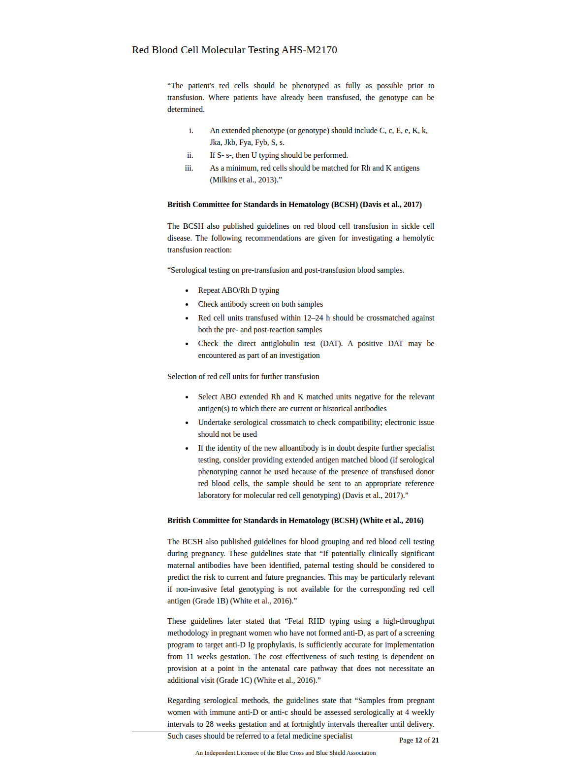Red Blood Cell Molecular Testing AHS-M2170
“The patient's red cells should be phenotyped as fully as possible prior to transfusion. Where patients have already been transfused, the genotype can be determined.
i. An extended phenotype (or genotype) should include C, c, E, e, K, k, Jka, Jkb, Fya, Fyb, S, s.
ii. If S- s-, then U typing should be performed.
iii. As a minimum, red cells should be matched for Rh and K antigens (Milkins et al., 2013).”
British Committee for Standards in Hematology (BCSH) (Davis et al., 2017)
The BCSH also published guidelines on red blood cell transfusion in sickle cell disease. The following recommendations are given for investigating a hemolytic transfusion reaction:
“Serological testing on pre-transfusion and post-transfusion blood samples.
Repeat ABO/Rh D typing
Check antibody screen on both samples
Red cell units transfused within 12–24 h should be crossmatched against both the pre- and post-reaction samples
Check the direct antiglobulin test (DAT). A positive DAT may be encountered as part of an investigation
Selection of red cell units for further transfusion
Select ABO extended Rh and K matched units negative for the relevant antigen(s) to which there are current or historical antibodies
Undertake serological crossmatch to check compatibility; electronic issue should not be used
If the identity of the new alloantibody is in doubt despite further specialist testing, consider providing extended antigen matched blood (if serological phenotyping cannot be used because of the presence of transfused donor red blood cells, the sample should be sent to an appropriate reference laboratory for molecular red cell genotyping) (Davis et al., 2017).”
British Committee for Standards in Hematology (BCSH) (White et al., 2016)
The BCSH also published guidelines for blood grouping and red blood cell testing during pregnancy. These guidelines state that “If potentially clinically significant maternal antibodies have been identified, paternal testing should be considered to predict the risk to current and future pregnancies. This may be particularly relevant if non-invasive fetal genotyping is not available for the corresponding red cell antigen (Grade 1B) (White et al., 2016).”
These guidelines later stated that “Fetal RHD typing using a high-throughput methodology in pregnant women who have not formed anti-D, as part of a screening program to target anti-D Ig prophylaxis, is sufficiently accurate for implementation from 11 weeks gestation. The cost effectiveness of such testing is dependent on provision at a point in the antenatal care pathway that does not necessitate an additional visit (Grade 1C) (White et al., 2016).”
Regarding serological methods, the guidelines state that “Samples from pregnant women with immune anti-D or anti-c should be assessed serologically at 4 weekly intervals to 28 weeks gestation and at fortnightly intervals thereafter until delivery. Such cases should be referred to a fetal medicine specialist
Page 12 of 21
An Independent Licensee of the Blue Cross and Blue Shield Association